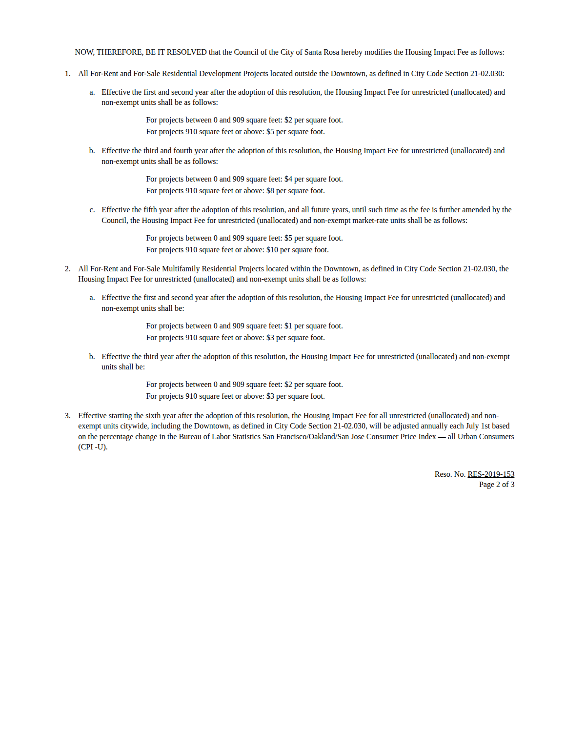NOW, THEREFORE, BE IT RESOLVED that the Council of the City of Santa Rosa hereby modifies the Housing Impact Fee as follows:
All For-Rent and For-Sale Residential Development Projects located outside the Downtown, as defined in City Code Section 21-02.030:
Effective the first and second year after the adoption of this resolution, the Housing Impact Fee for unrestricted (unallocated) and non-exempt units shall be as follows:
For projects between 0 and 909 square feet: $2 per square foot.
For projects 910 square feet or above: $5 per square foot.
Effective the third and fourth year after the adoption of this resolution, the Housing Impact Fee for unrestricted (unallocated) and non-exempt units shall be as follows:
For projects between 0 and 909 square feet: $4 per square foot.
For projects 910 square feet or above: $8 per square foot.
Effective the fifth year after the adoption of this resolution, and all future years, until such time as the fee is further amended by the Council, the Housing Impact Fee for unrestricted (unallocated) and non-exempt market-rate units shall be as follows:
For projects between 0 and 909 square feet: $5 per square foot.
For projects 910 square feet or above: $10 per square foot.
All For-Rent and For-Sale Multifamily Residential Projects located within the Downtown, as defined in City Code Section 21-02.030, the Housing Impact Fee for unrestricted (unallocated) and non-exempt units shall be as follows:
Effective the first and second year after the adoption of this resolution, the Housing Impact Fee for unrestricted (unallocated) and non-exempt units shall be:
For projects between 0 and 909 square feet: $1 per square foot.
For projects 910 square feet or above: $3 per square foot.
Effective the third year after the adoption of this resolution, the Housing Impact Fee for unrestricted (unallocated) and non-exempt units shall be:
For projects between 0 and 909 square feet: $2 per square foot.
For projects 910 square feet or above: $3 per square foot.
Effective starting the sixth year after the adoption of this resolution, the Housing Impact Fee for all unrestricted (unallocated) and non-exempt units citywide, including the Downtown, as defined in City Code Section 21-02.030, will be adjusted annually each July 1st based on the percentage change in the Bureau of Labor Statistics San Francisco/Oakland/San Jose Consumer Price Index — all Urban Consumers (CPI -U).
Reso. No. RES-2019-153 Page 2 of 3